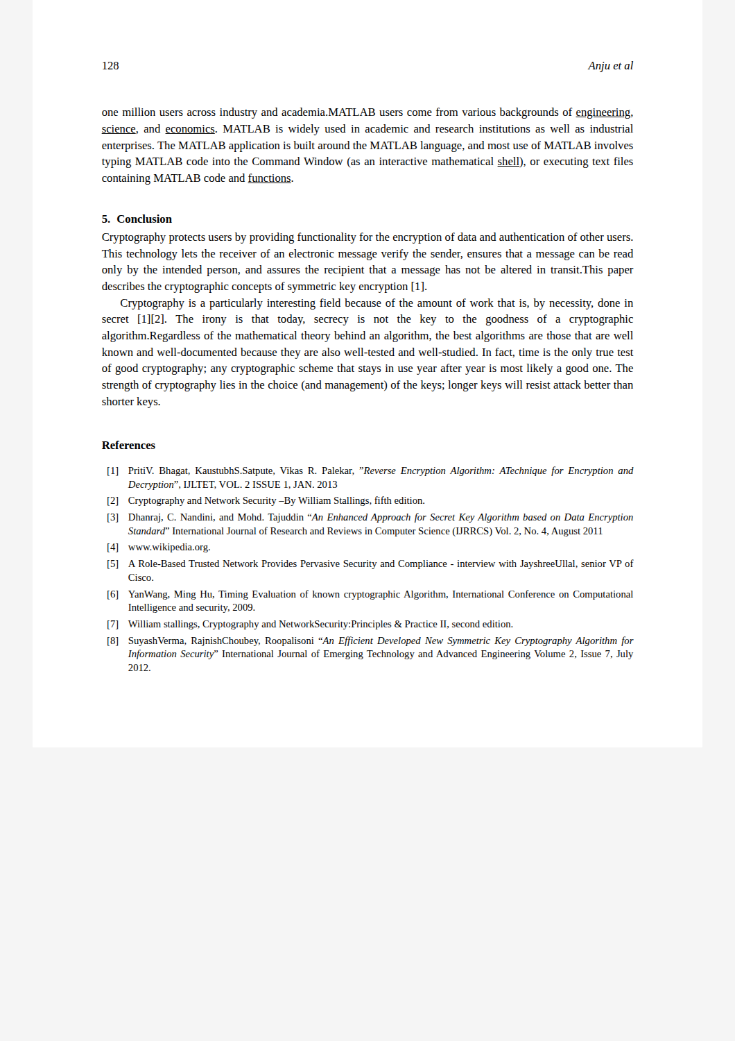128 Anju et al
one million users across industry and academia.MATLAB users come from various backgrounds of engineering, science, and economics. MATLAB is widely used in academic and research institutions as well as industrial enterprises. The MATLAB application is built around the MATLAB language, and most use of MATLAB involves typing MATLAB code into the Command Window (as an interactive mathematical shell), or executing text files containing MATLAB code and functions.
5. Conclusion
Cryptography protects users by providing functionality for the encryption of data and authentication of other users. This technology lets the receiver of an electronic message verify the sender, ensures that a message can be read only by the intended person, and assures the recipient that a message has not be altered in transit.This paper describes the cryptographic concepts of symmetric key encryption [1].
Cryptography is a particularly interesting field because of the amount of work that is, by necessity, done in secret [1][2]. The irony is that today, secrecy is not the key to the goodness of a cryptographic algorithm.Regardless of the mathematical theory behind an algorithm, the best algorithms are those that are well known and well-documented because they are also well-tested and well-studied. In fact, time is the only true test of good cryptography; any cryptographic scheme that stays in use year after year is most likely a good one. The strength of cryptography lies in the choice (and management) of the keys; longer keys will resist attack better than shorter keys.
References
[1] PritiV. Bhagat, KaustubhS.Satpute, Vikas R. Palekar, ”Reverse Encryption Algorithm: ATechnique for Encryption and Decryption”, IJLTET, VOL. 2 ISSUE 1, JAN. 2013
[2] Cryptography and Network Security –By William Stallings, fifth edition.
[3] Dhanraj, C. Nandini, and Mohd. Tajuddin “An Enhanced Approach for Secret Key Algorithm based on Data Encryption Standard” International Journal of Research and Reviews in Computer Science (IJRRCS) Vol. 2, No. 4, August 2011
[4] www.wikipedia.org.
[5] A Role-Based Trusted Network Provides Pervasive Security and Compliance - interview with JayshreeUllal, senior VP of Cisco.
[6] YanWang, Ming Hu, Timing Evaluation of known cryptographic Algorithm, International Conference on Computational Intelligence and security, 2009.
[7] William stallings, Cryptography and NetworkSecurity:Principles & Practice II, second edition.
[8] SuyashVerma, RajnishChoubey, Roopalisoni “An Efficient Developed New Symmetric Key Cryptography Algorithm for Information Security” International Journal of Emerging Technology and Advanced Engineering Volume 2, Issue 7, July 2012.